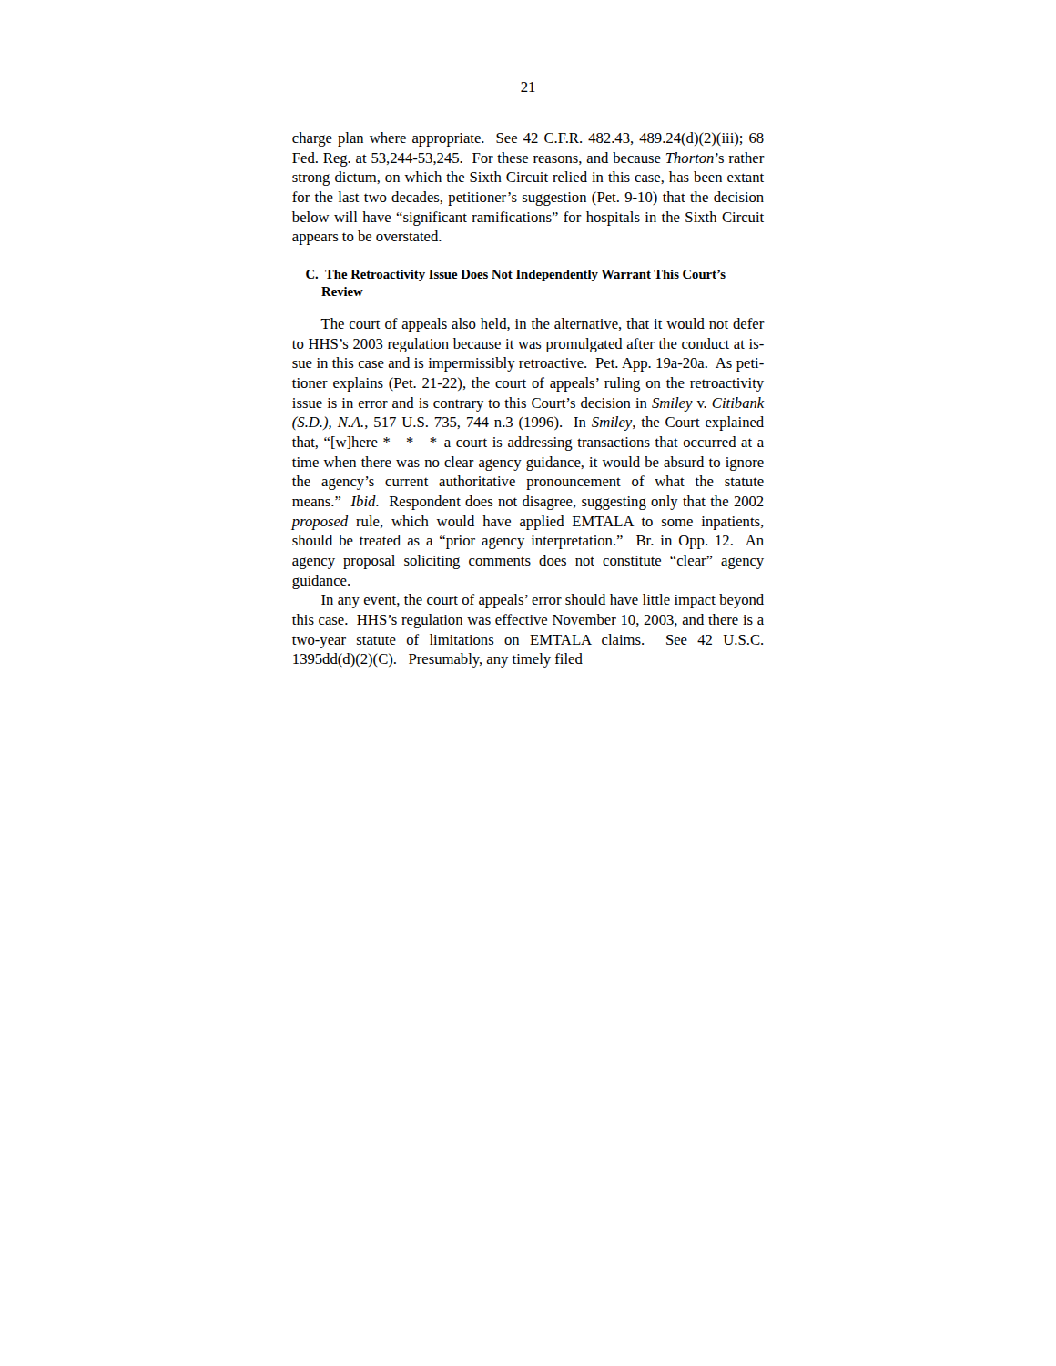21
charge plan where appropriate. See 42 C.F.R. 482.43, 489.24(d)(2)(iii); 68 Fed. Reg. at 53,244-53,245. For these reasons, and because Thorton’s rather strong dictum, on which the Sixth Circuit relied in this case, has been extant for the last two decades, petitioner’s suggestion (Pet. 9-10) that the decision below will have “significant ramifications” for hospitals in the Sixth Circuit appears to be overstated.
C. The Retroactivity Issue Does Not Independently Warrant This Court’s Review
The court of appeals also held, in the alternative, that it would not defer to HHS’s 2003 regulation because it was promulgated after the conduct at issue in this case and is impermissibly retroactive. Pet. App. 19a-20a. As petitioner explains (Pet. 21-22), the court of appeals’ ruling on the retroactivity issue is in error and is contrary to this Court’s decision in Smiley v. Citibank (S.D.), N.A., 517 U.S. 735, 744 n.3 (1996). In Smiley, the Court explained that, “[w]here * * * a court is addressing transactions that occurred at a time when there was no clear agency guidance, it would be absurd to ignore the agency’s current authoritative pronouncement of what the statute means.” Ibid. Respondent does not disagree, suggesting only that the 2002 proposed rule, which would have applied EMTALA to some inpatients, should be treated as a “prior agency interpretation.” Br. in Opp. 12. An agency proposal soliciting comments does not constitute “clear” agency guidance.
In any event, the court of appeals’ error should have little impact beyond this case. HHS’s regulation was effective November 10, 2003, and there is a two-year statute of limitations on EMTALA claims. See 42 U.S.C. 1395dd(d)(2)(C). Presumably, any timely filed